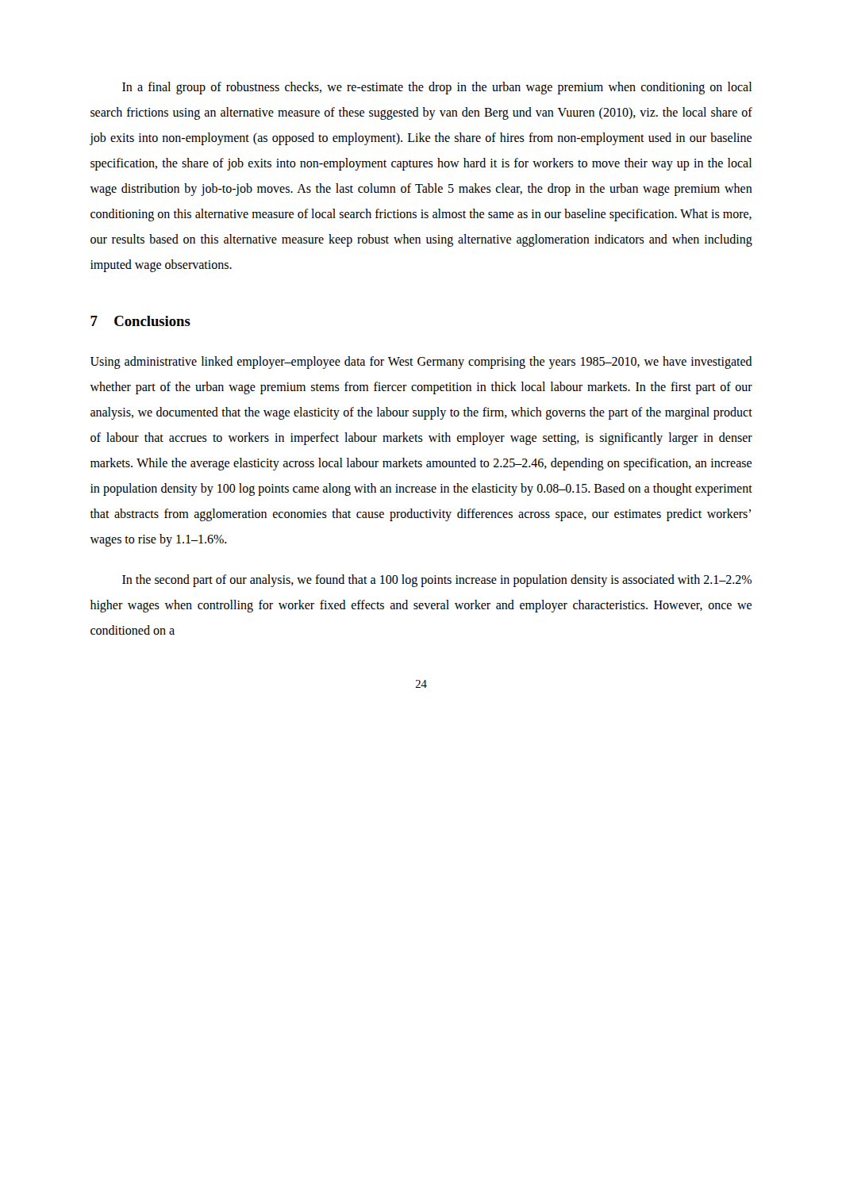In a final group of robustness checks, we re-estimate the drop in the urban wage premium when conditioning on local search frictions using an alternative measure of these suggested by van den Berg und van Vuuren (2010), viz. the local share of job exits into non-employment (as opposed to employment). Like the share of hires from non-employment used in our baseline specification, the share of job exits into non-employment captures how hard it is for workers to move their way up in the local wage distribution by job-to-job moves. As the last column of Table 5 makes clear, the drop in the urban wage premium when conditioning on this alternative measure of local search frictions is almost the same as in our baseline specification. What is more, our results based on this alternative measure keep robust when using alternative agglomeration indicators and when including imputed wage observations.
7 Conclusions
Using administrative linked employer–employee data for West Germany comprising the years 1985–2010, we have investigated whether part of the urban wage premium stems from fiercer competition in thick local labour markets. In the first part of our analysis, we documented that the wage elasticity of the labour supply to the firm, which governs the part of the marginal product of labour that accrues to workers in imperfect labour markets with employer wage setting, is significantly larger in denser markets. While the average elasticity across local labour markets amounted to 2.25–2.46, depending on specification, an increase in population density by 100 log points came along with an increase in the elasticity by 0.08–0.15. Based on a thought experiment that abstracts from agglomeration economies that cause productivity differences across space, our estimates predict workers’ wages to rise by 1.1–1.6%.
In the second part of our analysis, we found that a 100 log points increase in population density is associated with 2.1–2.2% higher wages when controlling for worker fixed effects and several worker and employer characteristics. However, once we conditioned on a
24